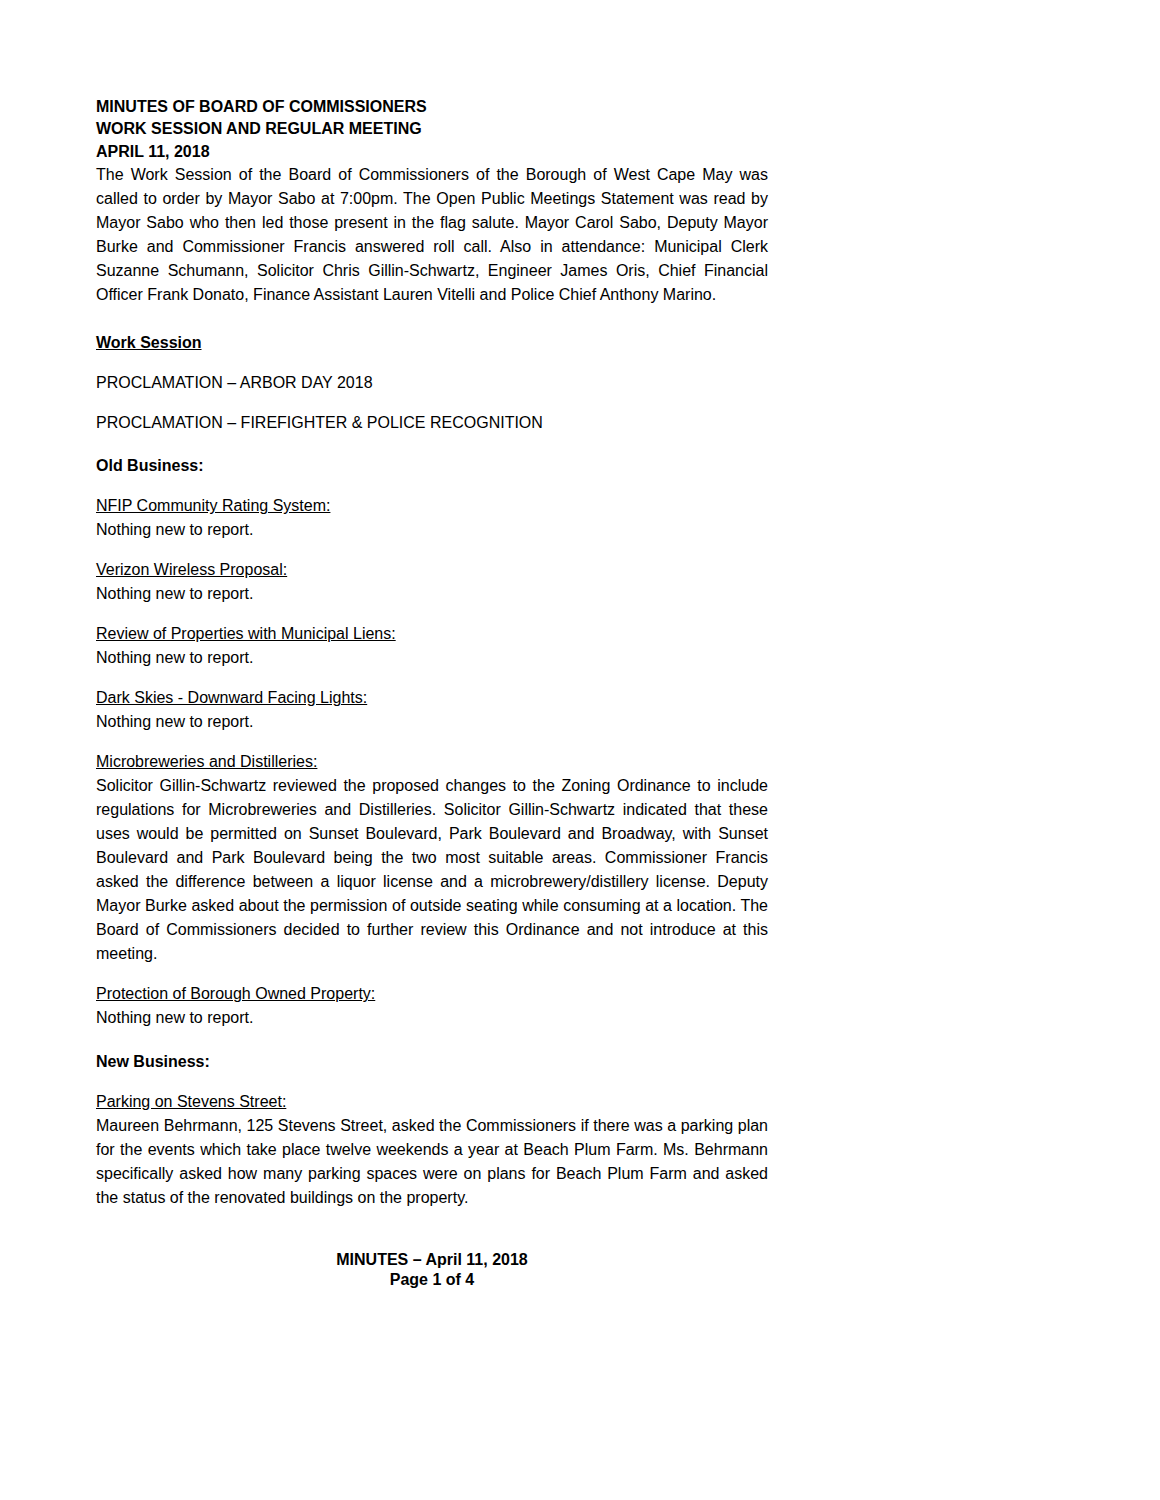Minutes of Board of Commissioners
Work Session and Regular Meeting
April 11, 2018
The Work Session of the Board of Commissioners of the Borough of West Cape May was called to order by Mayor Sabo at 7:00pm. The Open Public Meetings Statement was read by Mayor Sabo who then led those present in the flag salute. Mayor Carol Sabo, Deputy Mayor Burke and Commissioner Francis answered roll call. Also in attendance: Municipal Clerk Suzanne Schumann, Solicitor Chris Gillin-Schwartz, Engineer James Oris, Chief Financial Officer Frank Donato, Finance Assistant Lauren Vitelli and Police Chief Anthony Marino.
Work Session
PROCLAMATION – ARBOR DAY 2018
PROCLAMATION – FIREFIGHTER & POLICE RECOGNITION
Old Business:
NFIP Community Rating System:
Nothing new to report.
Verizon Wireless Proposal:
Nothing new to report.
Review of Properties with Municipal Liens:
Nothing new to report.
Dark Skies - Downward Facing Lights:
Nothing new to report.
Microbreweries and Distilleries:
Solicitor Gillin-Schwartz reviewed the proposed changes to the Zoning Ordinance to include regulations for Microbreweries and Distilleries. Solicitor Gillin-Schwartz indicated that these uses would be permitted on Sunset Boulevard, Park Boulevard and Broadway, with Sunset Boulevard and Park Boulevard being the two most suitable areas. Commissioner Francis asked the difference between a liquor license and a microbrewery/distillery license. Deputy Mayor Burke asked about the permission of outside seating while consuming at a location. The Board of Commissioners decided to further review this Ordinance and not introduce at this meeting.
Protection of Borough Owned Property:
Nothing new to report.
New Business:
Parking on Stevens Street:
Maureen Behrmann, 125 Stevens Street, asked the Commissioners if there was a parking plan for the events which take place twelve weekends a year at Beach Plum Farm. Ms. Behrmann specifically asked how many parking spaces were on plans for Beach Plum Farm and asked the status of the renovated buildings on the property.
MINUTES – April 11, 2018
Page 1 of 4